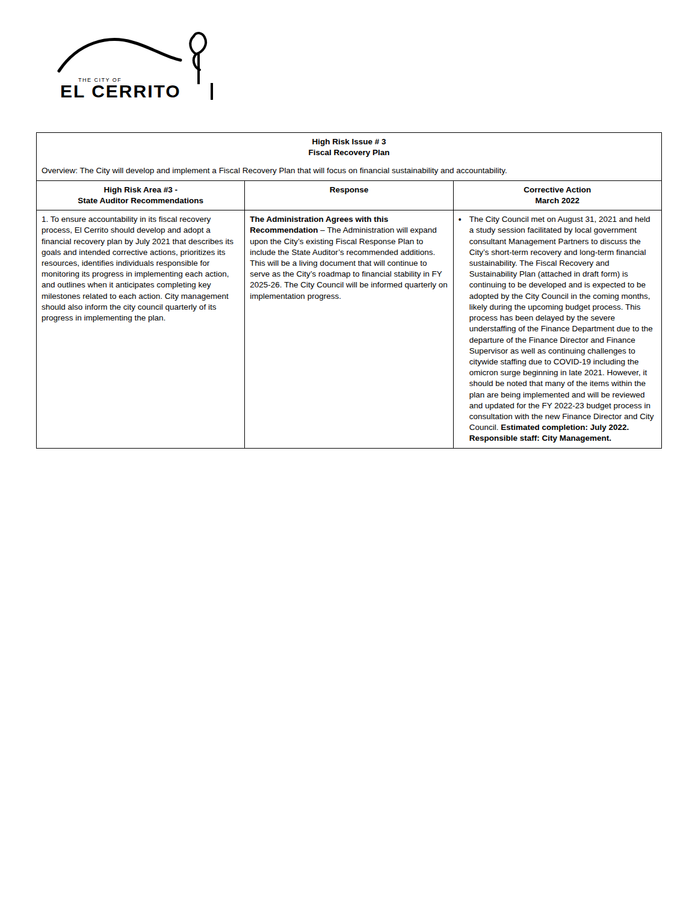THE CITY OF EL CERRITO
| High Risk Issue # 3 Fiscal Recovery Plan |
| Overview: The City will develop and implement a Fiscal Recovery Plan that will focus on financial sustainability and accountability. |
| High Risk Area #3 - State Auditor Recommendations | Response | Corrective Action March 2022 |
| 1. To ensure accountability in its fiscal recovery process, El Cerrito should develop and adopt a financial recovery plan by July 2021 that describes its goals and intended corrective actions, prioritizes its resources, identifies individuals responsible for monitoring its progress in implementing each action, and outlines when it anticipates completing key milestones related to each action. City management should also inform the city council quarterly of its progress in implementing the plan. | The Administration Agrees with this Recommendation – The Administration will expand upon the City’s existing Fiscal Response Plan to include the State Auditor’s recommended additions. This will be a living document that will continue to serve as the City’s roadmap to financial stability in FY 2025-26. The City Council will be informed quarterly on implementation progress. | • The City Council met on August 31, 2021 and held a study session facilitated by local government consultant Management Partners to discuss the City’s short-term recovery and long-term financial sustainability. The Fiscal Recovery and Sustainability Plan (attached in draft form) is continuing to be developed and is expected to be adopted by the City Council in the coming months, likely during the upcoming budget process. This process has been delayed by the severe understaffing of the Finance Department due to the departure of the Finance Director and Finance Supervisor as well as continuing challenges to citywide staffing due to COVID-19 including the omicron surge beginning in late 2021. However, it should be noted that many of the items within the plan are being implemented and will be reviewed and updated for the FY 2022-23 budget process in consultation with the new Finance Director and City Council. Estimated completion: July 2022. Responsible staff: City Management. |